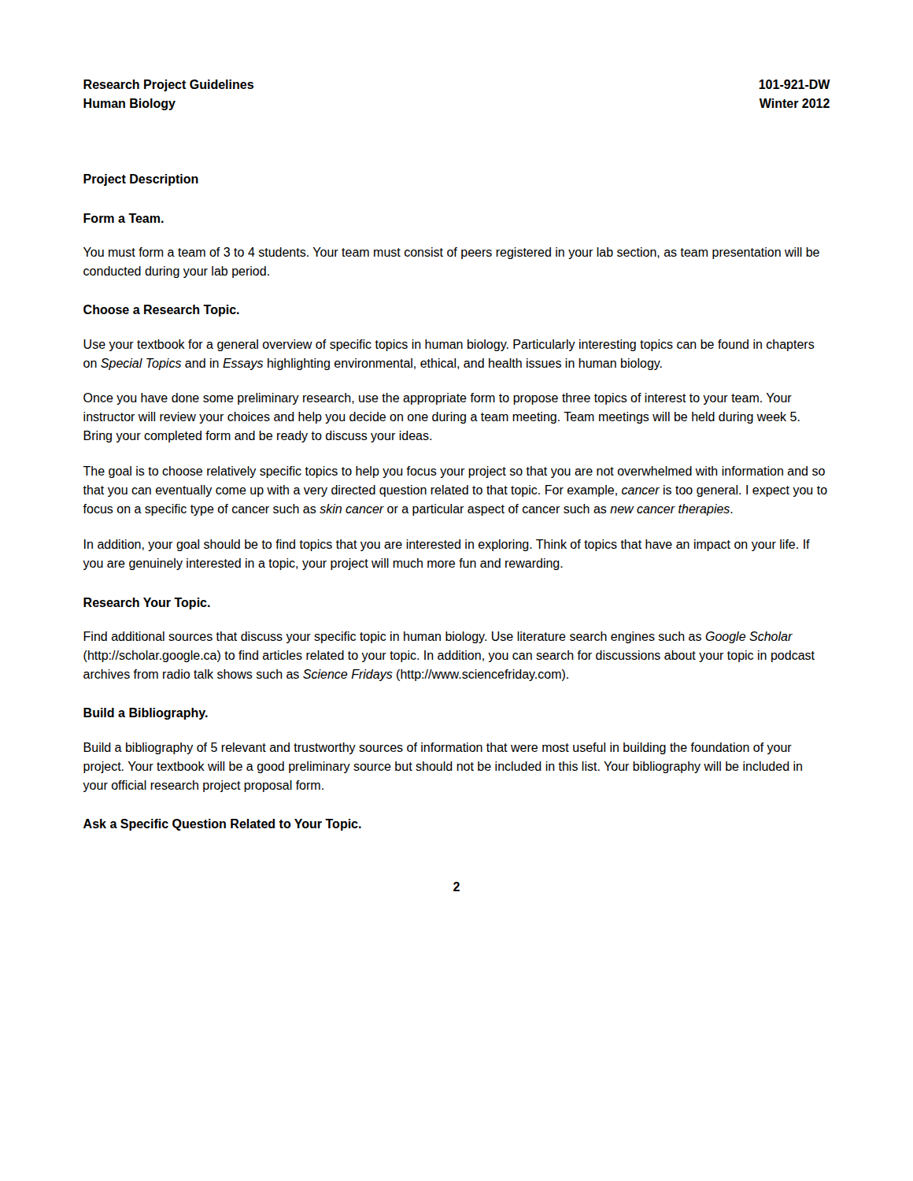Research Project Guidelines
Human Biology
101-921-DW
Winter 2012
Project Description
Form a Team.
You must form a team of 3 to 4 students. Your team must consist of peers registered in your lab section, as team presentation will be conducted during your lab period.
Choose a Research Topic.
Use your textbook for a general overview of specific topics in human biology. Particularly interesting topics can be found in chapters on Special Topics and in Essays highlighting environmental, ethical, and health issues in human biology.
Once you have done some preliminary research, use the appropriate form to propose three topics of interest to your team. Your instructor will review your choices and help you decide on one during a team meeting. Team meetings will be held during week 5. Bring your completed form and be ready to discuss your ideas.
The goal is to choose relatively specific topics to help you focus your project so that you are not overwhelmed with information and so that you can eventually come up with a very directed question related to that topic. For example, cancer is too general. I expect you to focus on a specific type of cancer such as skin cancer or a particular aspect of cancer such as new cancer therapies.
In addition, your goal should be to find topics that you are interested in exploring. Think of topics that have an impact on your life. If you are genuinely interested in a topic, your project will much more fun and rewarding.
Research Your Topic.
Find additional sources that discuss your specific topic in human biology. Use literature search engines such as Google Scholar (http://scholar.google.ca) to find articles related to your topic. In addition, you can search for discussions about your topic in podcast archives from radio talk shows such as Science Fridays (http://www.sciencefriday.com).
Build a Bibliography.
Build a bibliography of 5 relevant and trustworthy sources of information that were most useful in building the foundation of your project. Your textbook will be a good preliminary source but should not be included in this list. Your bibliography will be included in your official research project proposal form.
Ask a Specific Question Related to Your Topic.
2